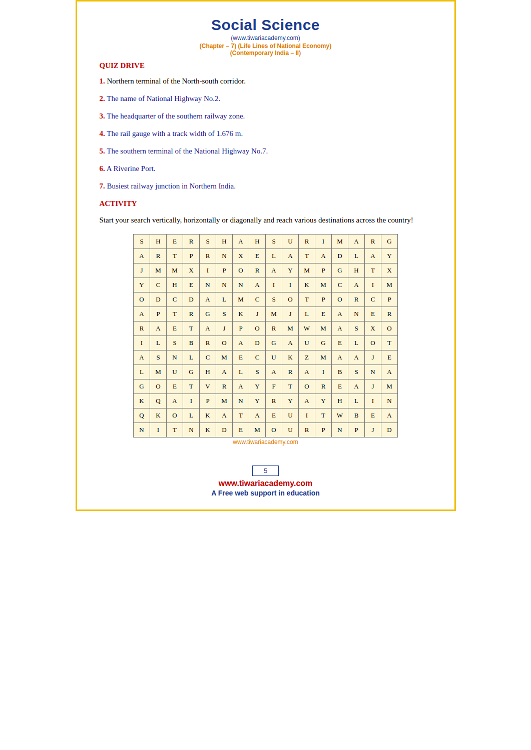Social Science
(www.tiwariacademy.com)
(Chapter – 7) (Life Lines of National Economy)
(Contemporary India – II)
QUIZ DRIVE
1. Northern terminal of the North-south corridor.
2. The name of National Highway No.2.
3. The headquarter of the southern railway zone.
4. The rail gauge with a track width of 1.676 m.
5. The southern terminal of the National Highway No.7.
6. A Riverine Port.
7. Busiest railway junction in Northern India.
ACTIVITY
Start your search vertically, horizontally or diagonally and reach various destinations across the country!
| S | H | E | R | S | H | A | H | S | U | R | I | M | A | R | G |
| A | R | T | P | R | N | X | E | L | A | T | A | D | L | A | Y |
| J | M | M | X | I | P | O | R | A | Y | M | P | G | H | T | X |
| Y | C | H | E | N | N | N | A | I | I | K | M | C | A | I | M |
| O | D | C | D | A | L | M | C | S | O | T | P | O | R | C | P |
| A | P | T | R | G | S | K | J | M | J | L | E | A | N | E | R |
| R | A | E | T | A | J | P | O | R | M | W | M | A | S | X | O |
| I | L | S | B | R | O | A | D | G | A | U | G | E | L | O | T |
| A | S | N | L | C | M | E | C | U | K | Z | M | A | A | J | E |
| L | M | U | G | H | A | L | S | A | R | A | I | B | S | N | A |
| G | O | E | T | V | R | A | Y | F | T | O | R | E | A | J | M |
| K | Q | A | I | P | M | N | Y | R | Y | A | Y | H | L | I | N |
| Q | K | O | L | K | A | T | A | E | U | I | T | W | B | E | A |
| N | I | T | N | K | D | E | M | O | U | R | P | N | P | J | D |
www.tiwariacademy.com
5
www.tiwariacademy.com
A Free web support in education